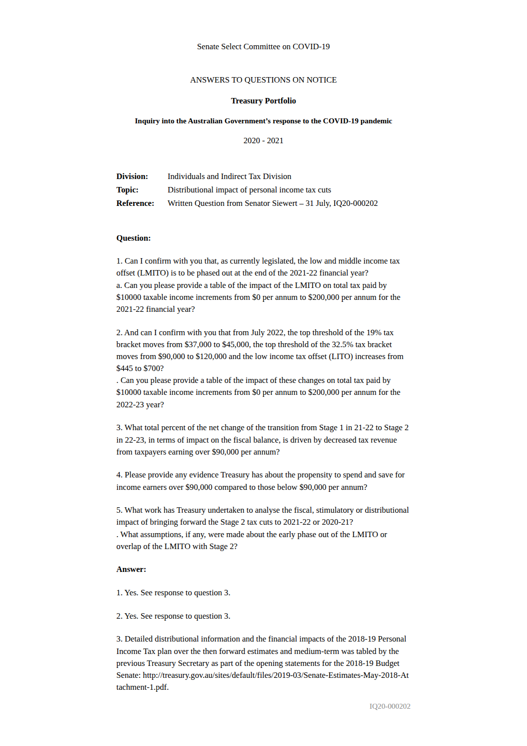Senate Select Committee on COVID-19
ANSWERS TO QUESTIONS ON NOTICE
Treasury Portfolio
Inquiry into the Australian Government’s response to the COVID-19 pandemic
2020 - 2021
| Division: | Individuals and Indirect Tax Division |
| Topic: | Distributional impact of personal income tax cuts |
| Reference: | Written Question from Senator Siewert – 31 July, IQ20-000202 |
Question:
1. Can I confirm with you that, as currently legislated, the low and middle income tax offset (LMITO) is to be phased out at the end of the 2021-22 financial year?
a. Can you please provide a table of the impact of the LMITO on total tax paid by $10000 taxable income increments from $0 per annum to $200,000 per annum for the 2021-22 financial year?
2. And can I confirm with you that from July 2022, the top threshold of the 19% tax bracket moves from $37,000 to $45,000, the top threshold of the 32.5% tax bracket moves from $90,000 to $120,000 and the low income tax offset (LITO) increases from $445 to $700?
. Can you please provide a table of the impact of these changes on total tax paid by $10000 taxable income increments from $0 per annum to $200,000 per annum for the 2022-23 year?
3. What total percent of the net change of the transition from Stage 1 in 21-22 to Stage 2 in 22-23, in terms of impact on the fiscal balance, is driven by decreased tax revenue from taxpayers earning over $90,000 per annum?
4. Please provide any evidence Treasury has about the propensity to spend and save for income earners over $90,000 compared to those below $90,000 per annum?
5. What work has Treasury undertaken to analyse the fiscal, stimulatory or distributional impact of bringing forward the Stage 2 tax cuts to 2021-22 or 2020-21?
. What assumptions, if any, were made about the early phase out of the LMITO or overlap of the LMITO with Stage 2?
Answer:
1. Yes. See response to question 3.
2. Yes. See response to question 3.
3. Detailed distributional information and the financial impacts of the 2018-19 Personal Income Tax plan over the then forward estimates and medium-term was tabled by the previous Treasury Secretary as part of the opening statements for the 2018-19 Budget Senate: http://treasury.gov.au/sites/default/files/2019-03/Senate-Estimates-May-2018-Attachment-1.pdf.
IQ20-000202